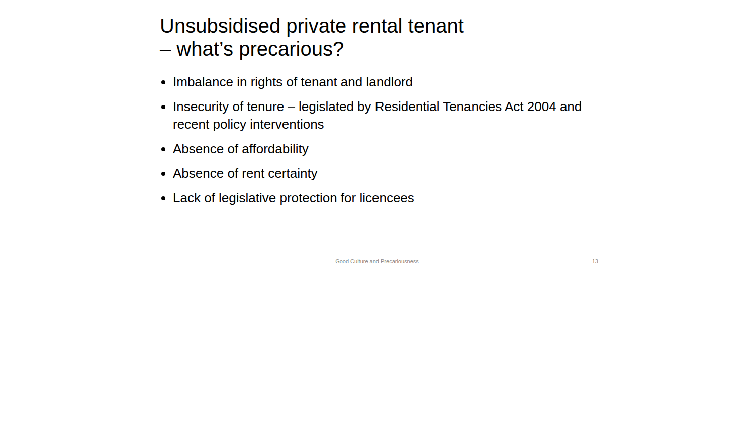Unsubsidised private rental tenant
– what’s precarious?
Imbalance in rights of tenant and landlord
Insecurity of tenure – legislated by Residential Tenancies Act 2004 and recent policy interventions
Absence of affordability
Absence of rent certainty
Lack of legislative protection for licencees
Good Culture and Precariousness
13